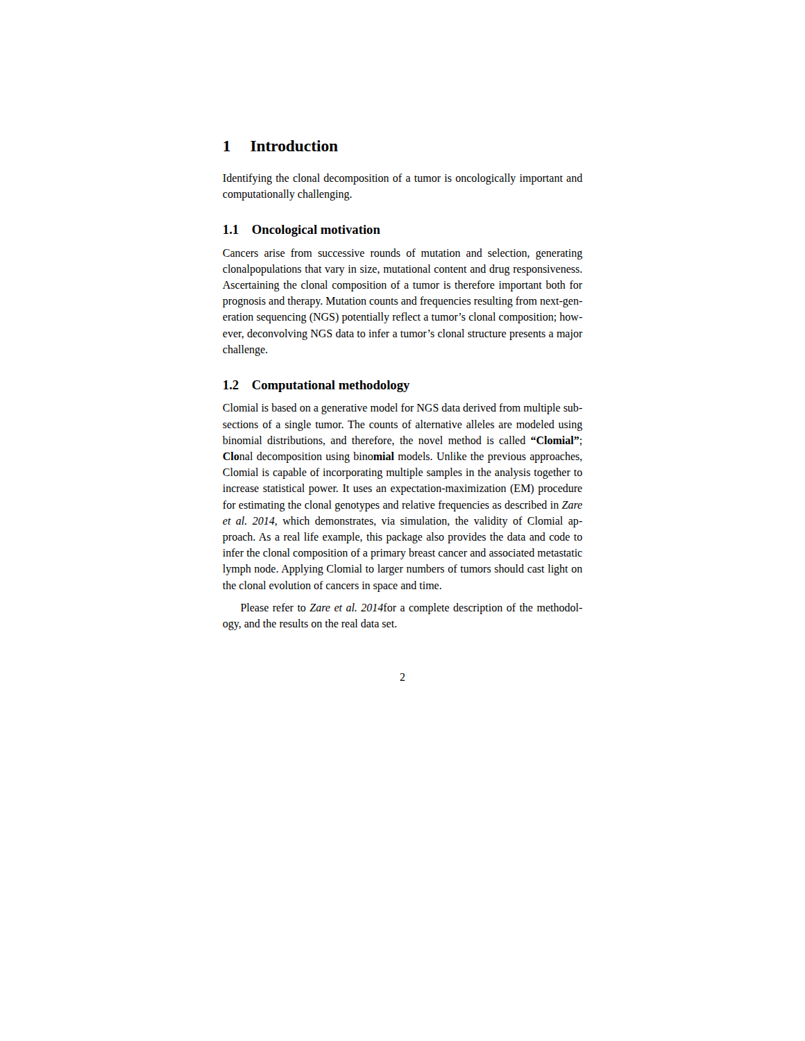1 Introduction
Identifying the clonal decomposition of a tumor is oncologically important and computationally challenging.
1.1 Oncological motivation
Cancers arise from successive rounds of mutation and selection, generating clonalpopulations that vary in size, mutational content and drug responsiveness. Ascertaining the clonal composition of a tumor is therefore important both for prognosis and therapy. Mutation counts and frequencies resulting from next-generation sequencing (NGS) potentially reflect a tumor’s clonal composition; however, deconvolving NGS data to infer a tumor’s clonal structure presents a major challenge.
1.2 Computational methodology
Clomial is based on a generative model for NGS data derived from multiple subsections of a single tumor. The counts of alternative alleles are modeled using binomial distributions, and therefore, the novel method is called “Clomial”; Clonal decomposition using binomial models. Unlike the previous approaches, Clomial is capable of incorporating multiple samples in the analysis together to increase statistical power. It uses an expectation-maximization (EM) procedure for estimating the clonal genotypes and relative frequencies as described in Zare et al. 2014, which demonstrates, via simulation, the validity of Clomial approach. As a real life example, this package also provides the data and code to infer the clonal composition of a primary breast cancer and associated metastatic lymph node. Applying Clomial to larger numbers of tumors should cast light on the clonal evolution of cancers in space and time.
Please refer to Zare et al. 2014for a complete description of the methodology, and the results on the real data set.
2